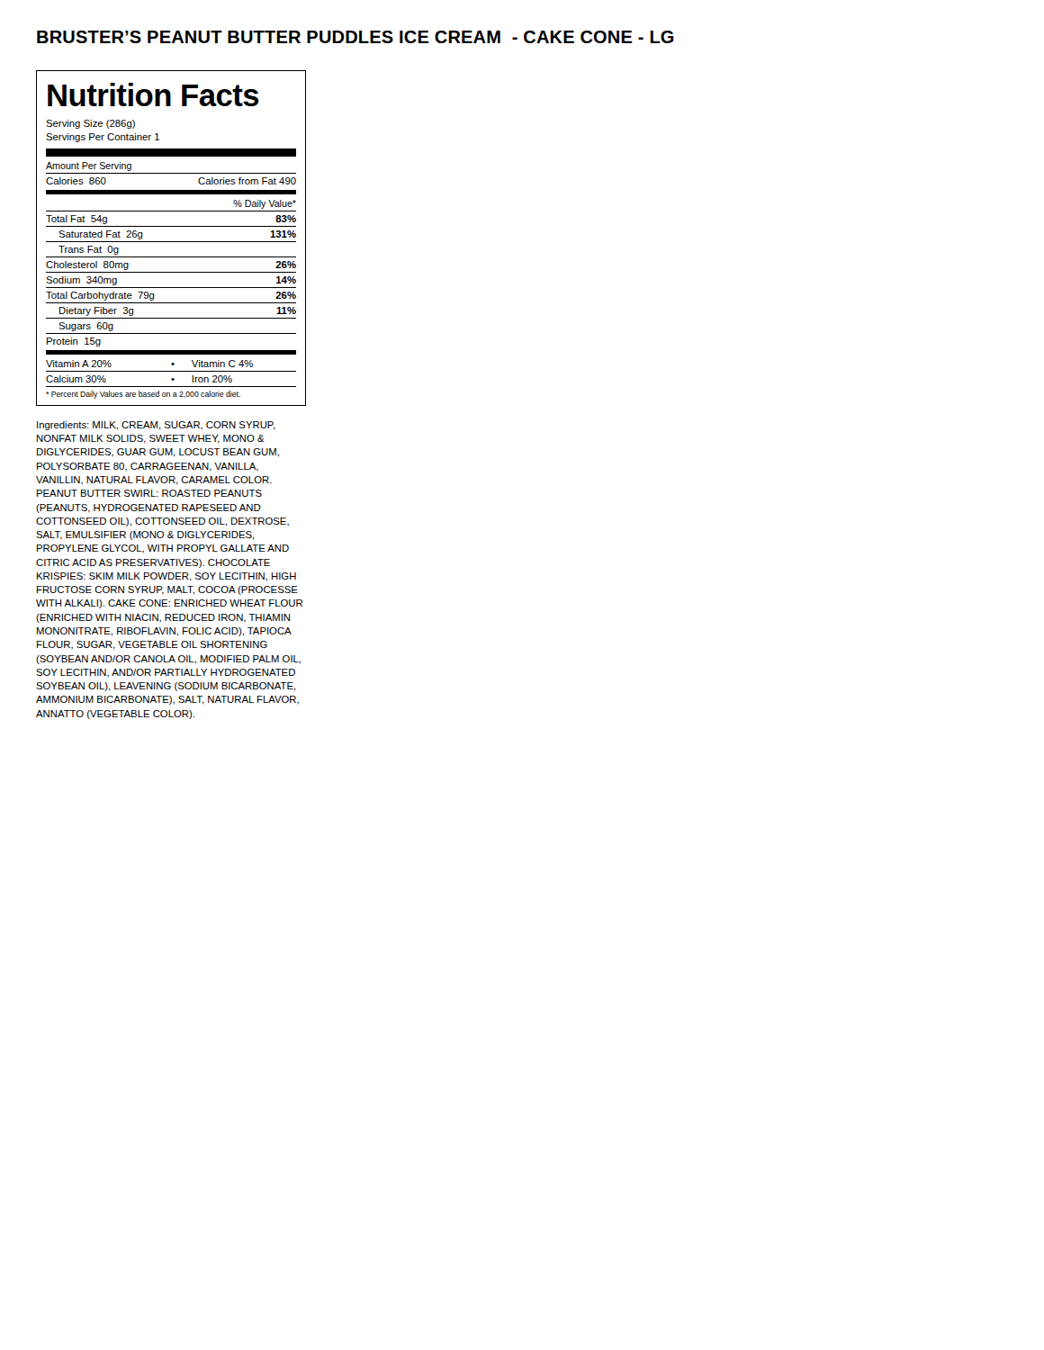BRUSTER’S PEANUT BUTTER PUDDLES ICE CREAM - CAKE CONE - LG
Nutrition Facts
Serving Size (286g)
Servings Per Container 1
| Amount Per Serving |
| Calories 860 | Calories from Fat 490 |
| | % Daily Value* |
| Total Fat 54g | 83% |
| Saturated Fat 26g | 131% |
| Trans Fat 0g | |
| Cholesterol 80mg | 26% |
| Sodium 340mg | 14% |
| Total Carbohydrate 79g | 26% |
| Dietary Fiber 3g | 11% |
| Sugars 60g | |
| Protein 15g | |
| Vitamin A 20% | • Vitamin C 4% |
| Calcium 30% | • Iron 20% |
* Percent Daily Values are based on a 2,000 calorie diet.
Ingredients: MILK, CREAM, SUGAR, CORN SYRUP, NONFAT MILK SOLIDS, SWEET WHEY, MONO & DIGLYCERIDES, GUAR GUM, LOCUST BEAN GUM, POLYSORBATE 80, CARRAGEENAN, VANILLA, VANILLIN, NATURAL FLAVOR, CARAMEL COLOR. PEANUT BUTTER SWIRL: ROASTED PEANUTS (PEANUTS, HYDROGENATED RAPESEED AND COTTONSEED OIL), COTTONSEED OIL, DEXTROSE, SALT, EMULSIFIER (MONO & DIGLYCERIDES, PROPYLENE GLYCOL, WITH PROPYL GALLATE AND CITRIC ACID AS PRESERVATIVES). CHOCOLATE KRISPIES: SKIM MILK POWDER, SOY LECITHIN, HIGH FRUCTOSE CORN SYRUP, MALT, COCOA (PROCESSE WITH ALKALI). CAKE CONE: ENRICHED WHEAT FLOUR (ENRICHED WITH NIACIN, REDUCED IRON, THIAMIN MONONITRATE, RIBOFLAVIN, FOLIC ACID), TAPIOCA FLOUR, SUGAR, VEGETABLE OIL SHORTENING (SOYBEAN AND/OR CANOLA OIL, MODIFIED PALM OIL, SOY LECITHIN, AND/OR PARTIALLY HYDROGENATED SOYBEAN OIL), LEAVENING (SODIUM BICARBONATE, AMMONIUM BICARBONATE), SALT, NATURAL FLAVOR, ANNATTO (VEGETABLE COLOR).